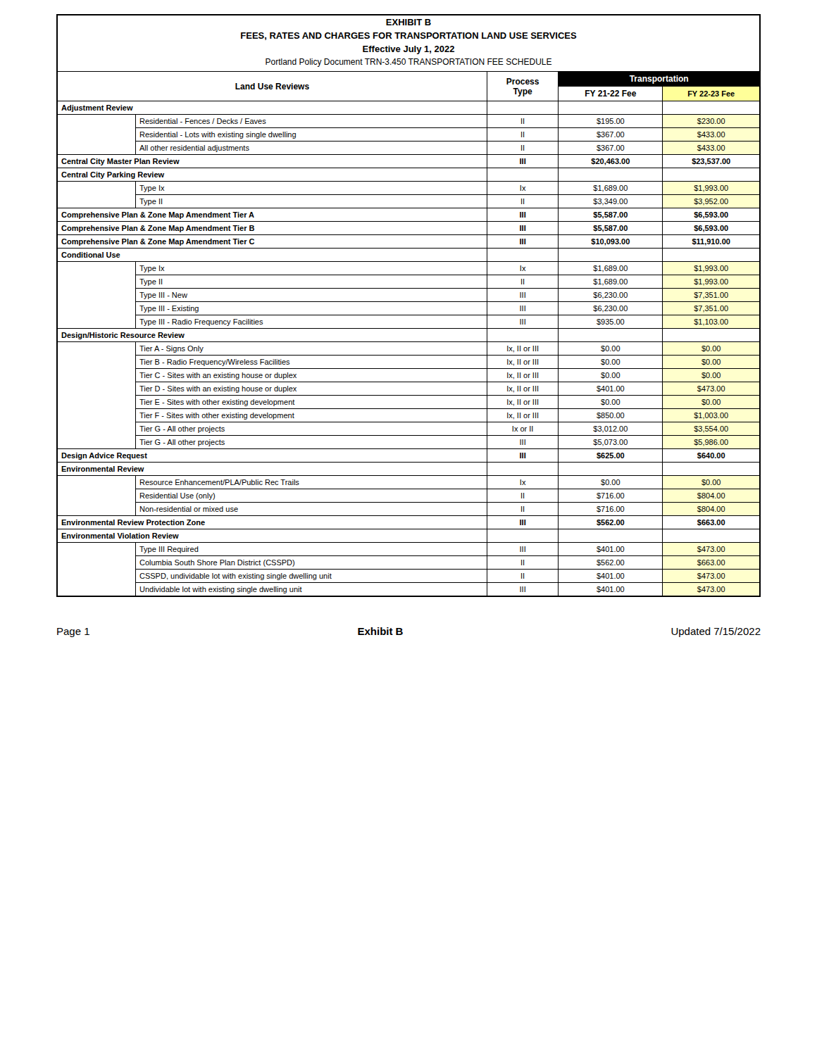| EXHIBIT B |
| FEES, RATES AND CHARGES FOR TRANSPORTATION LAND USE SERVICES |
| Effective July 1, 2022 |
| Portland Policy Document TRN-3.450 TRANSPORTATION FEE SCHEDULE |
| Land Use Reviews | Process Type | Transportation |
| FY 21-22 Fee | FY 22-23 Fee |
| Adjustment Review | | | |
| | Residential - Fences / Decks / Eaves | II | $195.00 | $230.00 |
| | Residential - Lots with existing single dwelling | II | $367.00 | $433.00 |
| | All other residential adjustments | II | $367.00 | $433.00 |
| Central City Master Plan Review | III | $20,463.00 | $23,537.00 |
| Central City Parking Review | | | |
| | Type Ix | Ix | $1,689.00 | $1,993.00 |
| | Type II | II | $3,349.00 | $3,952.00 |
| Comprehensive Plan & Zone Map Amendment Tier A | III | $5,587.00 | $6,593.00 |
| Comprehensive Plan & Zone Map Amendment Tier B | III | $5,587.00 | $6,593.00 |
| Comprehensive Plan & Zone Map Amendment Tier C | III | $10,093.00 | $11,910.00 |
| Conditional Use | | | |
| | Type Ix | Ix | $1,689.00 | $1,993.00 |
| | Type II | II | $1,689.00 | $1,993.00 |
| | Type III - New | III | $6,230.00 | $7,351.00 |
| | Type III - Existing | III | $6,230.00 | $7,351.00 |
| | Type III - Radio Frequency Facilities | III | $935.00 | $1,103.00 |
| Design/Historic Resource Review | | | |
| | Tier A - Signs Only | Ix, II or III | $0.00 | $0.00 |
| | Tier B - Radio Frequency/Wireless Facilities | Ix, II or III | $0.00 | $0.00 |
| | Tier C - Sites with an existing house or duplex | Ix, II or III | $0.00 | $0.00 |
| | Tier D - Sites with an existing house or duplex | Ix, II or III | $401.00 | $473.00 |
| | Tier E - Sites with other existing development | Ix, II or III | $0.00 | $0.00 |
| | Tier F - Sites with other existing development | Ix, II or III | $850.00 | $1,003.00 |
| | Tier G - All other projects | Ix or II | $3,012.00 | $3,554.00 |
| | Tier G - All other projects | III | $5,073.00 | $5,986.00 |
| Design Advice Request | III | $625.00 | $640.00 |
| Environmental Review | | | |
| | Resource Enhancement/PLA/Public Rec Trails | Ix | $0.00 | $0.00 |
| | Residential Use (only) | II | $716.00 | $804.00 |
| | Non-residential or mixed use | II | $716.00 | $804.00 |
| Environmental Review Protection Zone | III | $562.00 | $663.00 |
| Environmental Violation Review | | | |
| | Type III Required | III | $401.00 | $473.00 |
| | Columbia South Shore Plan District (CSSPD) | II | $562.00 | $663.00 |
| | CSSPD, undividable lot with existing single dwelling unit | II | $401.00 | $473.00 |
| | Undividable lot with existing single dwelling unit | III | $401.00 | $473.00 |
Page 1
Exhibit B
Updated 7/15/2022